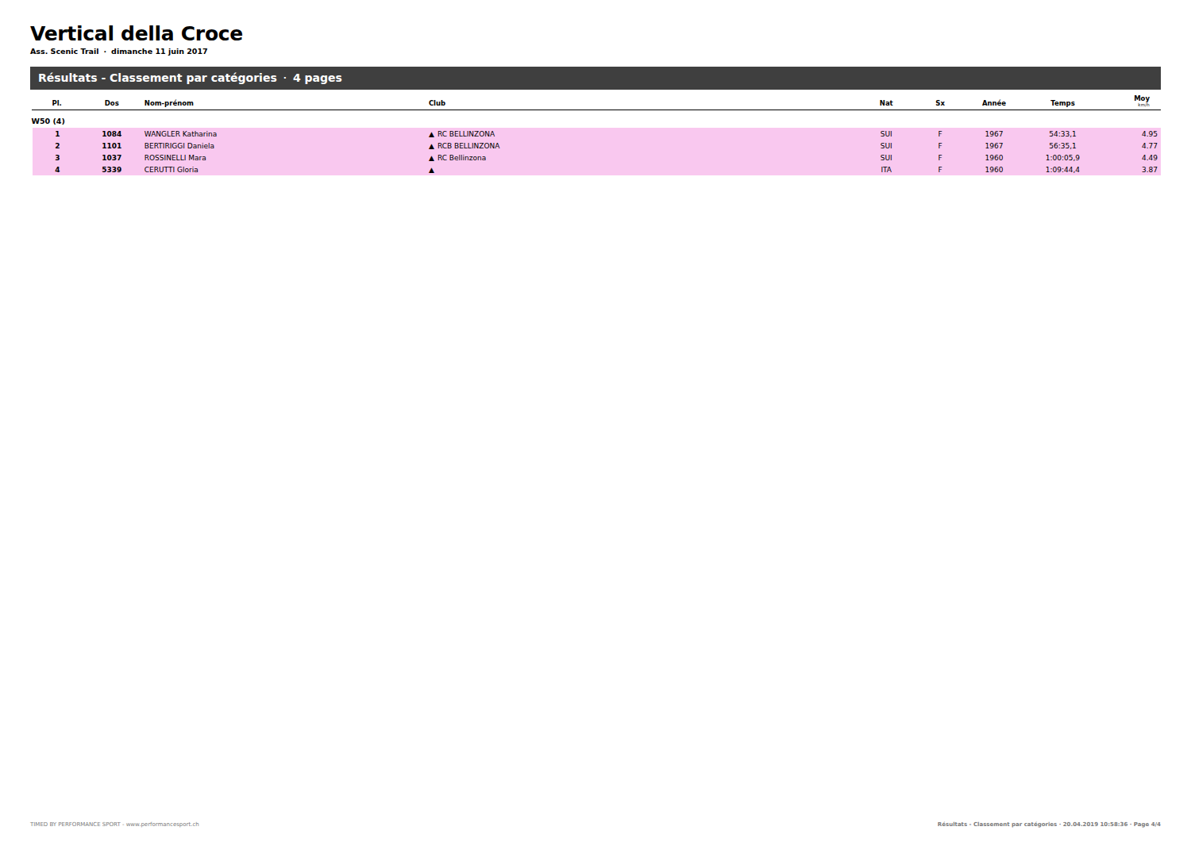Vertical della Croce
Ass. Scenic Trail·dimanche 11 juin 2017
Résultats - Classement par catégories·4 pages
| Pl. | Dos | Nom-prénom | Club | Nat | Sx | Année | Temps | Moy km/h |
| --- | --- | --- | --- | --- | --- | --- | --- | --- |
| W50 (4) |
| 1 | 1084 | WANGLER Katharina | ▲ RC BELLINZONA | SUI | F | 1967 | 54:33,1 | 4.95 |
| 2 | 1101 | BERTIRIGGI Daniela | ▲ RCB BELLINZONA | SUI | F | 1967 | 56:35,1 | 4.77 |
| 3 | 1037 | ROSSINELLI Mara | ▲ RC Bellinzona | SUI | F | 1960 | 1:00:05,9 | 4.49 |
| 4 | 5339 | CERUTTI Gloria | ▲ | ITA | F | 1960 | 1:09:44,4 | 3.87 |
TIMED BY PERFORMANCE SPORT - www.performancesport.ch
Résultats - Classement par catégories · 20.04.2019 10:58:36 · Page 4/4